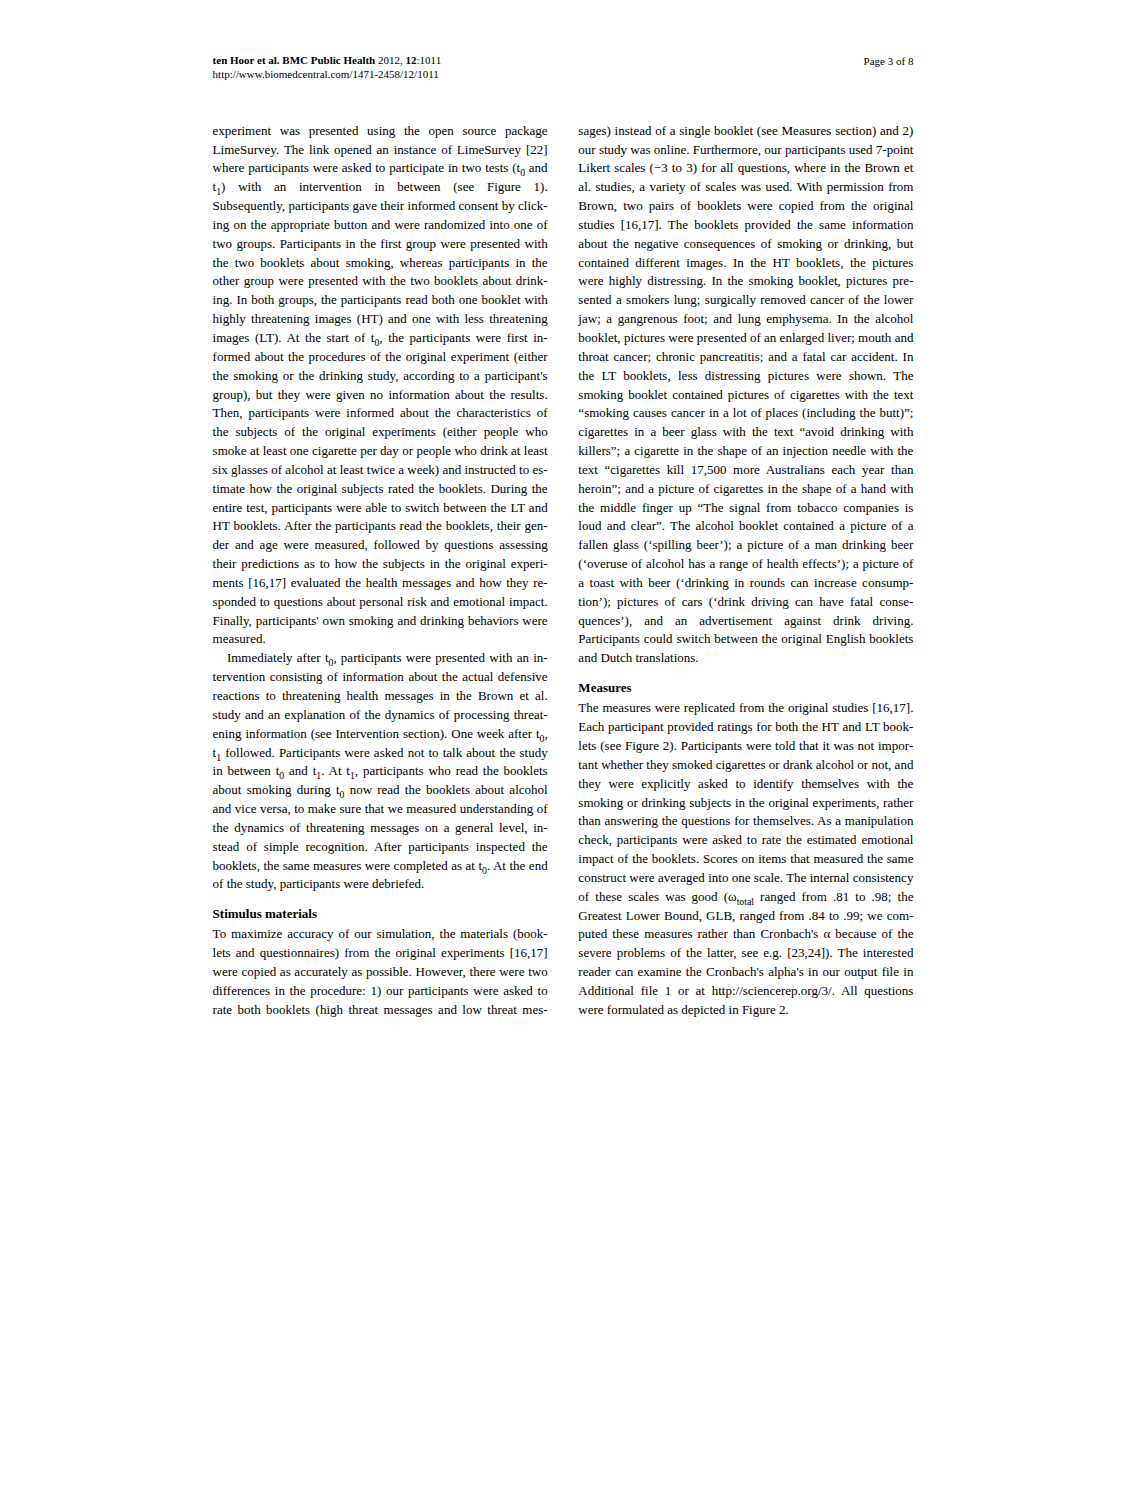ten Hoor et al. BMC Public Health 2012, 12:1011
http://www.biomedcentral.com/1471-2458/12/1011
Page 3 of 8
experiment was presented using the open source package LimeSurvey. The link opened an instance of LimeSurvey [22] where participants were asked to participate in two tests (t0 and t1) with an intervention in between (see Figure 1). Subsequently, participants gave their informed consent by clicking on the appropriate button and were randomized into one of two groups. Participants in the first group were presented with the two booklets about smoking, whereas participants in the other group were presented with the two booklets about drinking. In both groups, the participants read both one booklet with highly threatening images (HT) and one with less threatening images (LT). At the start of t0, the participants were first informed about the procedures of the original experiment (either the smoking or the drinking study, according to a participant's group), but they were given no information about the results. Then, participants were informed about the characteristics of the subjects of the original experiments (either people who smoke at least one cigarette per day or people who drink at least six glasses of alcohol at least twice a week) and instructed to estimate how the original subjects rated the booklets. During the entire test, participants were able to switch between the LT and HT booklets. After the participants read the booklets, their gender and age were measured, followed by questions assessing their predictions as to how the subjects in the original experiments [16,17] evaluated the health messages and how they responded to questions about personal risk and emotional impact. Finally, participants' own smoking and drinking behaviors were measured.
Immediately after t0, participants were presented with an intervention consisting of information about the actual defensive reactions to threatening health messages in the Brown et al. study and an explanation of the dynamics of processing threatening information (see Intervention section). One week after t0, t1 followed. Participants were asked not to talk about the study in between t0 and t1. At t1, participants who read the booklets about smoking during t0 now read the booklets about alcohol and vice versa, to make sure that we measured understanding of the dynamics of threatening messages on a general level, instead of simple recognition. After participants inspected the booklets, the same measures were completed as at t0. At the end of the study, participants were debriefed.
Stimulus materials
To maximize accuracy of our simulation, the materials (booklets and questionnaires) from the original experiments [16,17] were copied as accurately as possible. However, there were two differences in the procedure: 1) our participants were asked to rate both booklets (high threat messages and low threat messages) instead of a single booklet (see Measures section) and 2) our study was online. Furthermore, our participants used 7-point Likert scales (−3 to 3) for all questions, where in the Brown et al. studies, a variety of scales was used. With permission from Brown, two pairs of booklets were copied from the original studies [16,17]. The booklets provided the same information about the negative consequences of smoking or drinking, but contained different images. In the HT booklets, the pictures were highly distressing. In the smoking booklet, pictures presented a smokers lung; surgically removed cancer of the lower jaw; a gangrenous foot; and lung emphysema. In the alcohol booklet, pictures were presented of an enlarged liver; mouth and throat cancer; chronic pancreatitis; and a fatal car accident. In the LT booklets, less distressing pictures were shown. The smoking booklet contained pictures of cigarettes with the text “smoking causes cancer in a lot of places (including the butt)”; cigarettes in a beer glass with the text “avoid drinking with killers”; a cigarette in the shape of an injection needle with the text “cigarettes kill 17,500 more Australians each year than heroin”; and a picture of cigarettes in the shape of a hand with the middle finger up “The signal from tobacco companies is loud and clear”. The alcohol booklet contained a picture of a fallen glass (‘spilling beer’); a picture of a man drinking beer (‘overuse of alcohol has a range of health effects’); a picture of a toast with beer (‘drinking in rounds can increase consumption’); pictures of cars (‘drink driving can have fatal consequences’), and an advertisement against drink driving. Participants could switch between the original English booklets and Dutch translations.
Measures
The measures were replicated from the original studies [16,17]. Each participant provided ratings for both the HT and LT booklets (see Figure 2). Participants were told that it was not important whether they smoked cigarettes or drank alcohol or not, and they were explicitly asked to identify themselves with the smoking or drinking subjects in the original experiments, rather than answering the questions for themselves. As a manipulation check, participants were asked to rate the estimated emotional impact of the booklets. Scores on items that measured the same construct were averaged into one scale. The internal consistency of these scales was good (ωtotal ranged from .81 to .98; the Greatest Lower Bound, GLB, ranged from .84 to .99; we computed these measures rather than Cronbach's α because of the severe problems of the latter, see e.g. [23,24]). The interested reader can examine the Cronbach's alpha's in our output file in Additional file 1 or at http://sciencerep.org/3/. All questions were formulated as depicted in Figure 2.